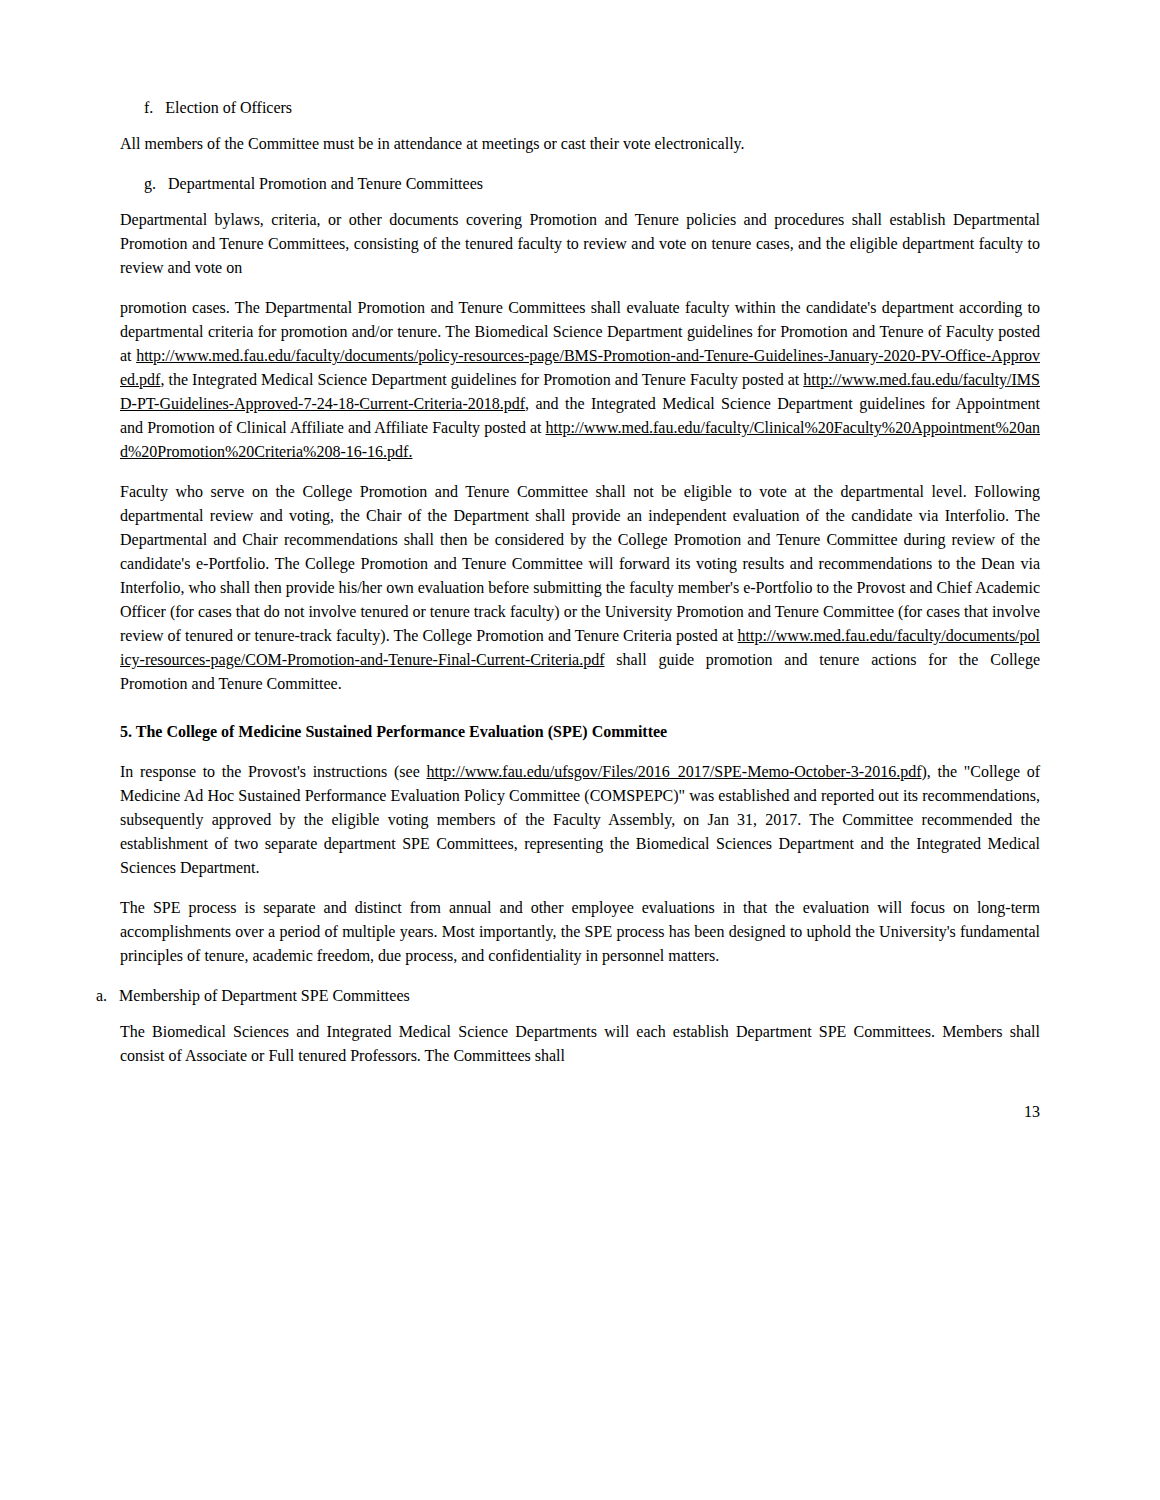f. Election of Officers
All members of the Committee must be in attendance at meetings or cast their vote electronically.
g. Departmental Promotion and Tenure Committees
Departmental bylaws, criteria, or other documents covering Promotion and Tenure policies and procedures shall establish Departmental Promotion and Tenure Committees, consisting of the tenured faculty to review and vote on tenure cases, and the eligible department faculty to review and vote on
promotion cases. The Departmental Promotion and Tenure Committees shall evaluate faculty within the candidate's department according to departmental criteria for promotion and/or tenure. The Biomedical Science Department guidelines for Promotion and Tenure of Faculty posted at http://www.med.fau.edu/faculty/documents/policy-resources-page/BMS-Promotion-and-Tenure-Guidelines-January-2020-PV-Office-Approved.pdf, the Integrated Medical Science Department guidelines for Promotion and Tenure Faculty posted at http://www.med.fau.edu/faculty/IMSD-PT-Guidelines-Approved-7-24-18-Current-Criteria-2018.pdf, and the Integrated Medical Science Department guidelines for Appointment and Promotion of Clinical Affiliate and Affiliate Faculty posted at http://www.med.fau.edu/faculty/Clinical%20Faculty%20Appointment%20and%20Promotion%20Criteria%208-16-16.pdf.
Faculty who serve on the College Promotion and Tenure Committee shall not be eligible to vote at the departmental level. Following departmental review and voting, the Chair of the Department shall provide an independent evaluation of the candidate via Interfolio. The Departmental and Chair recommendations shall then be considered by the College Promotion and Tenure Committee during review of the candidate's e-Portfolio. The College Promotion and Tenure Committee will forward its voting results and recommendations to the Dean via Interfolio, who shall then provide his/her own evaluation before submitting the faculty member's e-Portfolio to the Provost and Chief Academic Officer (for cases that do not involve tenured or tenure track faculty) or the University Promotion and Tenure Committee (for cases that involve review of tenured or tenure-track faculty). The College Promotion and Tenure Criteria posted at http://www.med.fau.edu/faculty/documents/policy-resources-page/COM-Promotion-and-Tenure-Final-Current-Criteria.pdf shall guide promotion and tenure actions for the College Promotion and Tenure Committee.
5. The College of Medicine Sustained Performance Evaluation (SPE) Committee
In response to the Provost's instructions (see http://www.fau.edu/ufsgov/Files/2016_2017/SPE-Memo-October-3-2016.pdf), the "College of Medicine Ad Hoc Sustained Performance Evaluation Policy Committee (COMSPEPC)" was established and reported out its recommendations, subsequently approved by the eligible voting members of the Faculty Assembly, on Jan 31, 2017. The Committee recommended the establishment of two separate department SPE Committees, representing the Biomedical Sciences Department and the Integrated Medical Sciences Department.
The SPE process is separate and distinct from annual and other employee evaluations in that the evaluation will focus on long-term accomplishments over a period of multiple years. Most importantly, the SPE process has been designed to uphold the University's fundamental principles of tenure, academic freedom, due process, and confidentiality in personnel matters.
a. Membership of Department SPE Committees
The Biomedical Sciences and Integrated Medical Science Departments will each establish Department SPE Committees. Members shall consist of Associate or Full tenured Professors. The Committees shall
13